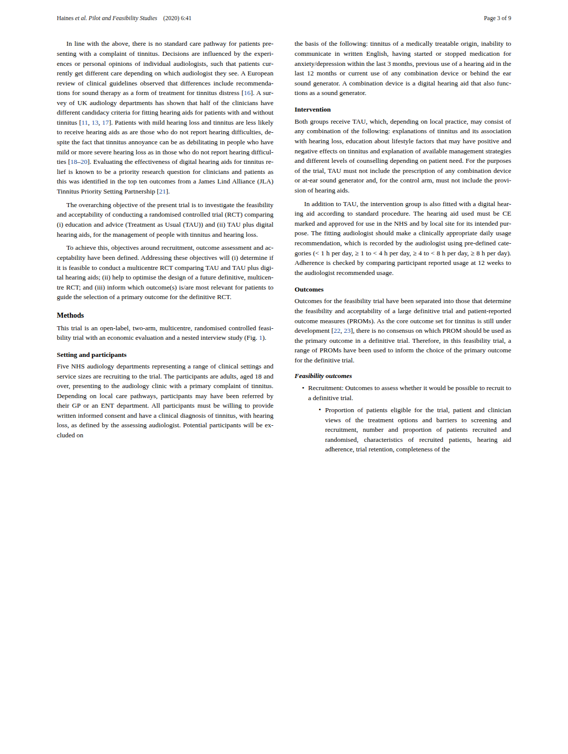Haines et al. Pilot and Feasibility Studies (2020) 6:41
Page 3 of 9
In line with the above, there is no standard care pathway for patients presenting with a complaint of tinnitus. Decisions are influenced by the experiences or personal opinions of individual audiologists, such that patients currently get different care depending on which audiologist they see. A European review of clinical guidelines observed that differences include recommendations for sound therapy as a form of treatment for tinnitus distress [16]. A survey of UK audiology departments has shown that half of the clinicians have different candidacy criteria for fitting hearing aids for patients with and without tinnitus [11, 13, 17]. Patients with mild hearing loss and tinnitus are less likely to receive hearing aids as are those who do not report hearing difficulties, despite the fact that tinnitus annoyance can be as debilitating in people who have mild or more severe hearing loss as in those who do not report hearing difficulties [18–20]. Evaluating the effectiveness of digital hearing aids for tinnitus relief is known to be a priority research question for clinicians and patients as this was identified in the top ten outcomes from a James Lind Alliance (JLA) Tinnitus Priority Setting Partnership [21].
The overarching objective of the present trial is to investigate the feasibility and acceptability of conducting a randomised controlled trial (RCT) comparing (i) education and advice (Treatment as Usual (TAU)) and (ii) TAU plus digital hearing aids, for the management of people with tinnitus and hearing loss.
To achieve this, objectives around recruitment, outcome assessment and acceptability have been defined. Addressing these objectives will (i) determine if it is feasible to conduct a multicentre RCT comparing TAU and TAU plus digital hearing aids; (ii) help to optimise the design of a future definitive, multicentre RCT; and (iii) inform which outcome(s) is/are most relevant for patients to guide the selection of a primary outcome for the definitive RCT.
Methods
This trial is an open-label, two-arm, multicentre, randomised controlled feasibility trial with an economic evaluation and a nested interview study (Fig. 1).
Setting and participants
Five NHS audiology departments representing a range of clinical settings and service sizes are recruiting to the trial. The participants are adults, aged 18 and over, presenting to the audiology clinic with a primary complaint of tinnitus. Depending on local care pathways, participants may have been referred by their GP or an ENT department. All participants must be willing to provide written informed consent and have a clinical diagnosis of tinnitus, with hearing loss, as defined by the assessing audiologist. Potential participants will be excluded on
the basis of the following: tinnitus of a medically treatable origin, inability to communicate in written English, having started or stopped medication for anxiety/depression within the last 3 months, previous use of a hearing aid in the last 12 months or current use of any combination device or behind the ear sound generator. A combination device is a digital hearing aid that also functions as a sound generator.
Intervention
Both groups receive TAU, which, depending on local practice, may consist of any combination of the following: explanations of tinnitus and its association with hearing loss, education about lifestyle factors that may have positive and negative effects on tinnitus and explanation of available management strategies and different levels of counselling depending on patient need. For the purposes of the trial, TAU must not include the prescription of any combination device or at-ear sound generator and, for the control arm, must not include the provision of hearing aids.
In addition to TAU, the intervention group is also fitted with a digital hearing aid according to standard procedure. The hearing aid used must be CE marked and approved for use in the NHS and by local site for its intended purpose. The fitting audiologist should make a clinically appropriate daily usage recommendation, which is recorded by the audiologist using pre-defined categories (< 1 h per day, ≥ 1 to < 4 h per day, ≥ 4 to < 8 h per day, ≥ 8 h per day). Adherence is checked by comparing participant reported usage at 12 weeks to the audiologist recommended usage.
Outcomes
Outcomes for the feasibility trial have been separated into those that determine the feasibility and acceptability of a large definitive trial and patient-reported outcome measures (PROMs). As the core outcome set for tinnitus is still under development [22, 23], there is no consensus on which PROM should be used as the primary outcome in a definitive trial. Therefore, in this feasibility trial, a range of PROMs have been used to inform the choice of the primary outcome for the definitive trial.
Feasibility outcomes
Recruitment: Outcomes to assess whether it would be possible to recruit to a definitive trial.
Proportion of patients eligible for the trial, patient and clinician views of the treatment options and barriers to screening and recruitment, number and proportion of patients recruited and randomised, characteristics of recruited patients, hearing aid adherence, trial retention, completeness of the